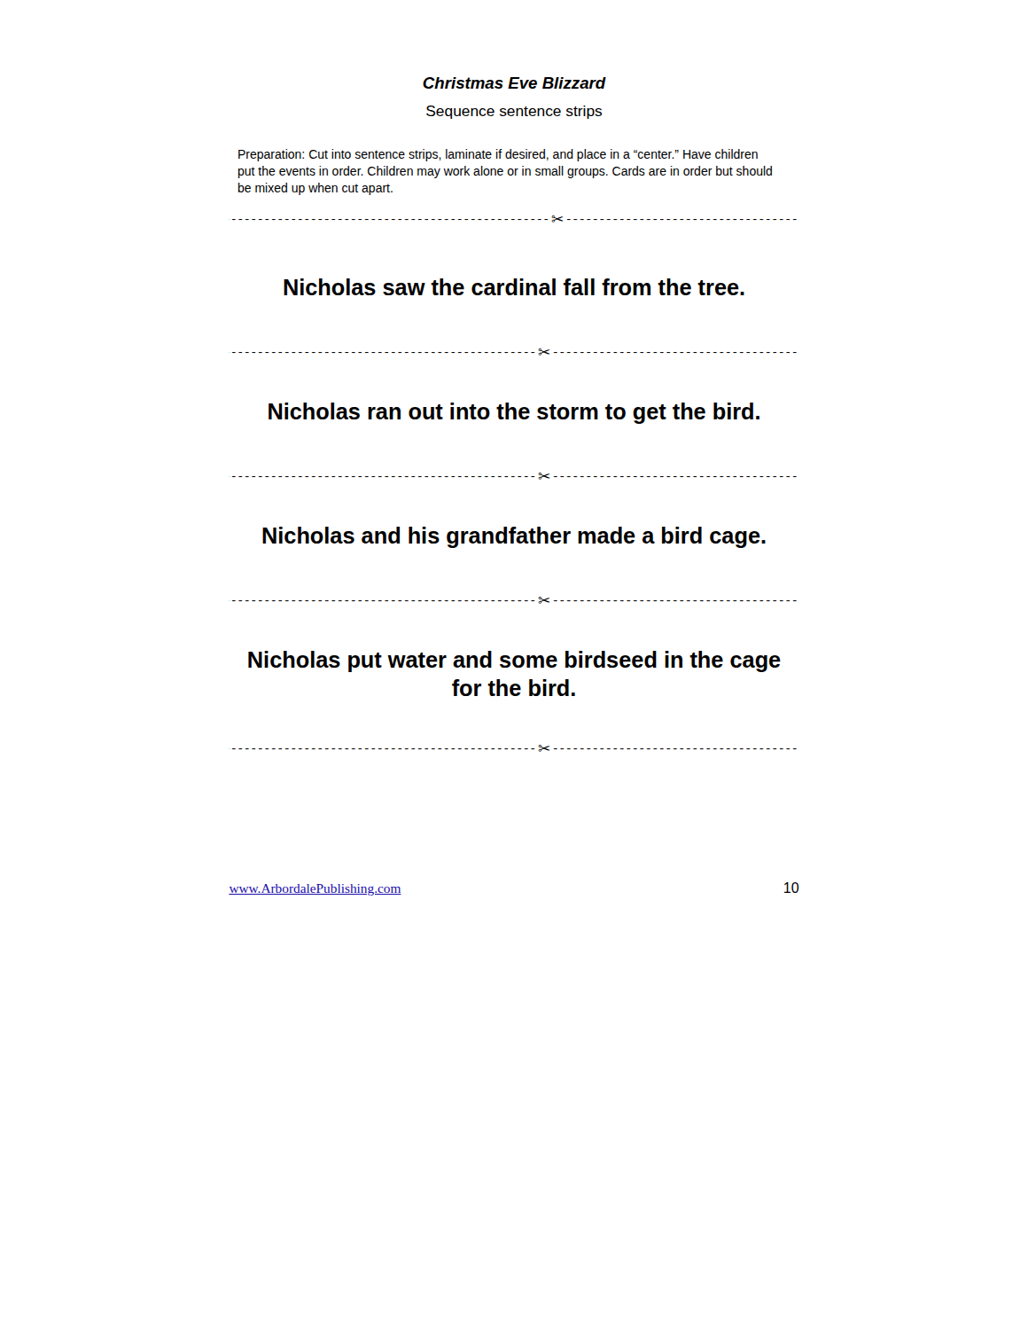Christmas Eve Blizzard
Sequence sentence strips
Preparation: Cut into sentence strips, laminate if desired, and place in a “center.” Have children put the events in order. Children may work alone or in small groups. Cards are in order but should be mixed up when cut apart.
-----------------------------------------------------------✂----------------------------------------------
Nicholas saw the cardinal fall from the tree.
-----------------------------------------------------✂--------------------------------------------
Nicholas ran out into the storm to get the bird.
-----------------------------------------------------✂--------------------------------------------
Nicholas and his grandfather made a bird cage.
-----------------------------------------------------✂--------------------------------------------
Nicholas put water and some birdseed in the cage for the bird.
-----------------------------------------------------✂--------------------------------------------
www.ArbordalePublishing.com 10